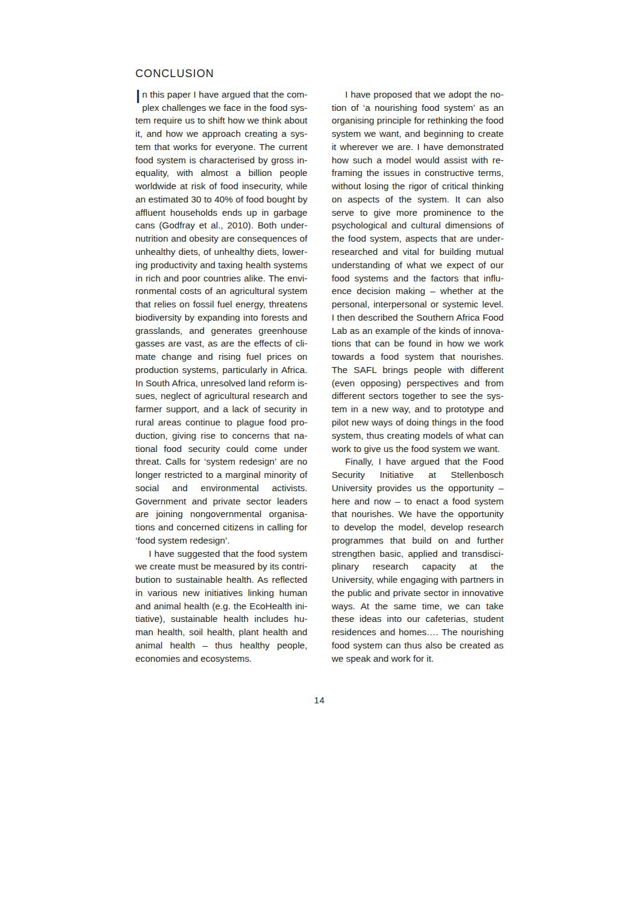Conclusion
In this paper I have argued that the complex challenges we face in the food system require us to shift how we think about it, and how we approach creating a system that works for everyone. The current food system is characterised by gross inequality, with almost a billion people worldwide at risk of food insecurity, while an estimated 30 to 40% of food bought by affluent households ends up in garbage cans (Godfray et al., 2010). Both undernutrition and obesity are consequences of unhealthy diets, of unhealthy diets, lowering productivity and taxing health systems in rich and poor countries alike. The environmental costs of an agricultural system that relies on fossil fuel energy, threatens biodiversity by expanding into forests and grasslands, and generates greenhouse gasses are vast, as are the effects of climate change and rising fuel prices on production systems, particularly in Africa. In South Africa, unresolved land reform issues, neglect of agricultural research and farmer support, and a lack of security in rural areas continue to plague food production, giving rise to concerns that national food security could come under threat. Calls for ‘system redesign’ are no longer restricted to a marginal minority of social and environmental activists. Government and private sector leaders are joining nongovernmental organisations and concerned citizens in calling for ‘food system redesign’.
I have suggested that the food system we create must be measured by its contribution to sustainable health. As reflected in various new initiatives linking human and animal health (e.g. the EcoHealth initiative), sustainable health includes human health, soil health, plant health and animal health – thus healthy people, economies and ecosystems.
I have proposed that we adopt the notion of ‘a nourishing food system’ as an organising principle for rethinking the food system we want, and beginning to create it wherever we are. I have demonstrated how such a model would assist with reframing the issues in constructive terms, without losing the rigor of critical thinking on aspects of the system. It can also serve to give more prominence to the psychological and cultural dimensions of the food system, aspects that are under-researched and vital for building mutual understanding of what we expect of our food systems and the factors that influence decision making – whether at the personal, interpersonal or systemic level. I then described the Southern Africa Food Lab as an example of the kinds of innovations that can be found in how we work towards a food system that nourishes. The SAFL brings people with different (even opposing) perspectives and from different sectors together to see the system in a new way, and to prototype and pilot new ways of doing things in the food system, thus creating models of what can work to give us the food system we want.
Finally, I have argued that the Food Security Initiative at Stellenbosch University provides us the opportunity – here and now – to enact a food system that nourishes. We have the opportunity to develop the model, develop research programmes that build on and further strengthen basic, applied and transdisciplinary research capacity at the University, while engaging with partners in the public and private sector in innovative ways. At the same time, we can take these ideas into our cafeterias, student residences and homes…. The nourishing food system can thus also be created as we speak and work for it.
14